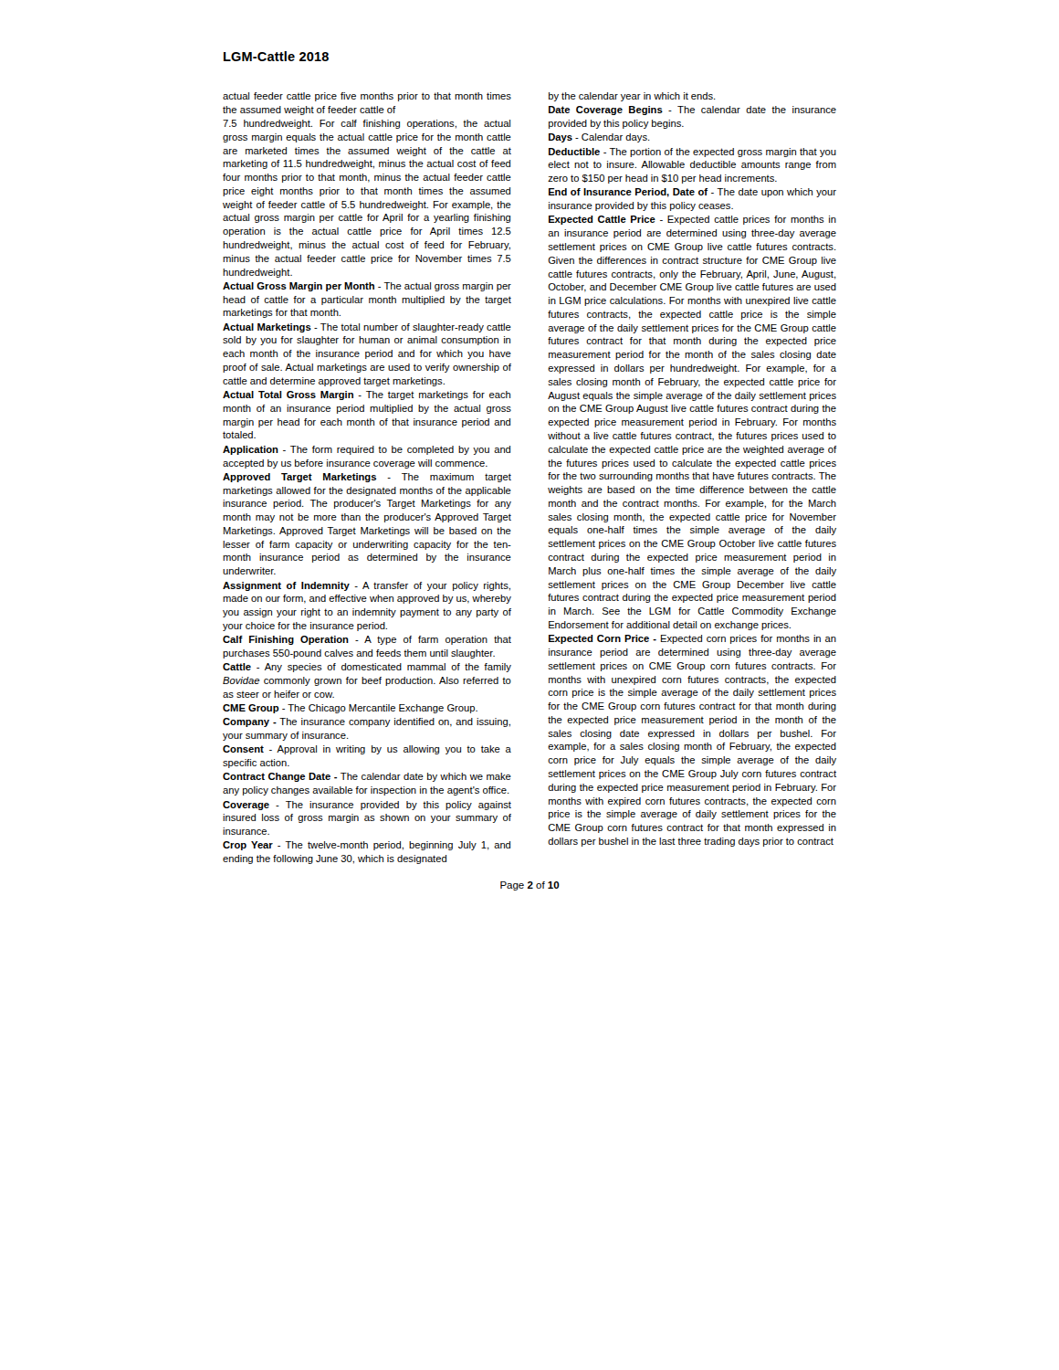LGM-Cattle 2018
actual feeder cattle price five months prior to that month times the assumed weight of feeder cattle of
7.5 hundredweight. For calf finishing operations, the actual gross margin equals the actual cattle price for the month cattle are marketed times the assumed weight of the cattle at marketing of 11.5 hundredweight, minus the actual cost of feed four months prior to that month, minus the actual feeder cattle price eight months prior to that month times the assumed weight of feeder cattle of 5.5 hundredweight. For example, the actual gross margin per cattle for April for a yearling finishing operation is the actual cattle price for April times 12.5 hundredweight, minus the actual cost of feed for February, minus the actual feeder cattle price for November times 7.5 hundredweight.
Actual Gross Margin per Month - The actual gross margin per head of cattle for a particular month multiplied by the target marketings for that month.
Actual Marketings - The total number of slaughter-ready cattle sold by you for slaughter for human or animal consumption in each month of the insurance period and for which you have proof of sale. Actual marketings are used to verify ownership of cattle and determine approved target marketings.
Actual Total Gross Margin - The target marketings for each month of an insurance period multiplied by the actual gross margin per head for each month of that insurance period and totaled.
Application - The form required to be completed by you and accepted by us before insurance coverage will commence.
Approved Target Marketings - The maximum target marketings allowed for the designated months of the applicable insurance period. The producer's Target Marketings for any month may not be more than the producer's Approved Target Marketings. Approved Target Marketings will be based on the lesser of farm capacity or underwriting capacity for the ten-month insurance period as determined by the insurance underwriter.
Assignment of Indemnity - A transfer of your policy rights, made on our form, and effective when approved by us, whereby you assign your right to an indemnity payment to any party of your choice for the insurance period.
Calf Finishing Operation - A type of farm operation that purchases 550-pound calves and feeds them until slaughter.
Cattle - Any species of domesticated mammal of the family Bovidae commonly grown for beef production. Also referred to as steer or heifer or cow.
CME Group - The Chicago Mercantile Exchange Group.
Company - The insurance company identified on, and issuing, your summary of insurance.
Consent - Approval in writing by us allowing you to take a specific action.
Contract Change Date - The calendar date by which we make any policy changes available for inspection in the agent's office.
Coverage - The insurance provided by this policy against insured loss of gross margin as shown on your summary of insurance.
Crop Year - The twelve-month period, beginning July 1, and ending the following June 30, which is designated
by the calendar year in which it ends.
Date Coverage Begins - The calendar date the insurance provided by this policy begins.
Days - Calendar days.
Deductible - The portion of the expected gross margin that you elect not to insure. Allowable deductible amounts range from zero to $150 per head in $10 per head increments.
End of Insurance Period, Date of - The date upon which your insurance provided by this policy ceases.
Expected Cattle Price - Expected cattle prices for months in an insurance period are determined using three-day average settlement prices on CME Group live cattle futures contracts. Given the differences in contract structure for CME Group live cattle futures contracts, only the February, April, June, August, October, and December CME Group live cattle futures are used in LGM price calculations. For months with unexpired live cattle futures contracts, the expected cattle price is the simple average of the daily settlement prices for the CME Group cattle futures contract for that month during the expected price measurement period for the month of the sales closing date expressed in dollars per hundredweight. For example, for a sales closing month of February, the expected cattle price for August equals the simple average of the daily settlement prices on the CME Group August live cattle futures contract during the expected price measurement period in February. For months without a live cattle futures contract, the futures prices used to calculate the expected cattle price are the weighted average of the futures prices used to calculate the expected cattle prices for the two surrounding months that have futures contracts. The weights are based on the time difference between the cattle month and the contract months. For example, for the March sales closing month, the expected cattle price for November equals one-half times the simple average of the daily settlement prices on the CME Group October live cattle futures contract during the expected price measurement period in March plus one-half times the simple average of the daily settlement prices on the CME Group December live cattle futures contract during the expected price measurement period in March. See the LGM for Cattle Commodity Exchange Endorsement for additional detail on exchange prices.
Expected Corn Price - Expected corn prices for months in an insurance period are determined using three-day average settlement prices on CME Group corn futures contracts. For months with unexpired corn futures contracts, the expected corn price is the simple average of the daily settlement prices for the CME Group corn futures contract for that month during the expected price measurement period in the month of the sales closing date expressed in dollars per bushel. For example, for a sales closing month of February, the expected corn price for July equals the simple average of the daily settlement prices on the CME Group July corn futures contract during the expected price measurement period in February. For months with expired corn futures contracts, the expected corn price is the simple average of daily settlement prices for the CME Group corn futures contract for that month expressed in dollars per bushel in the last three trading days prior to contract
Page 2 of 10